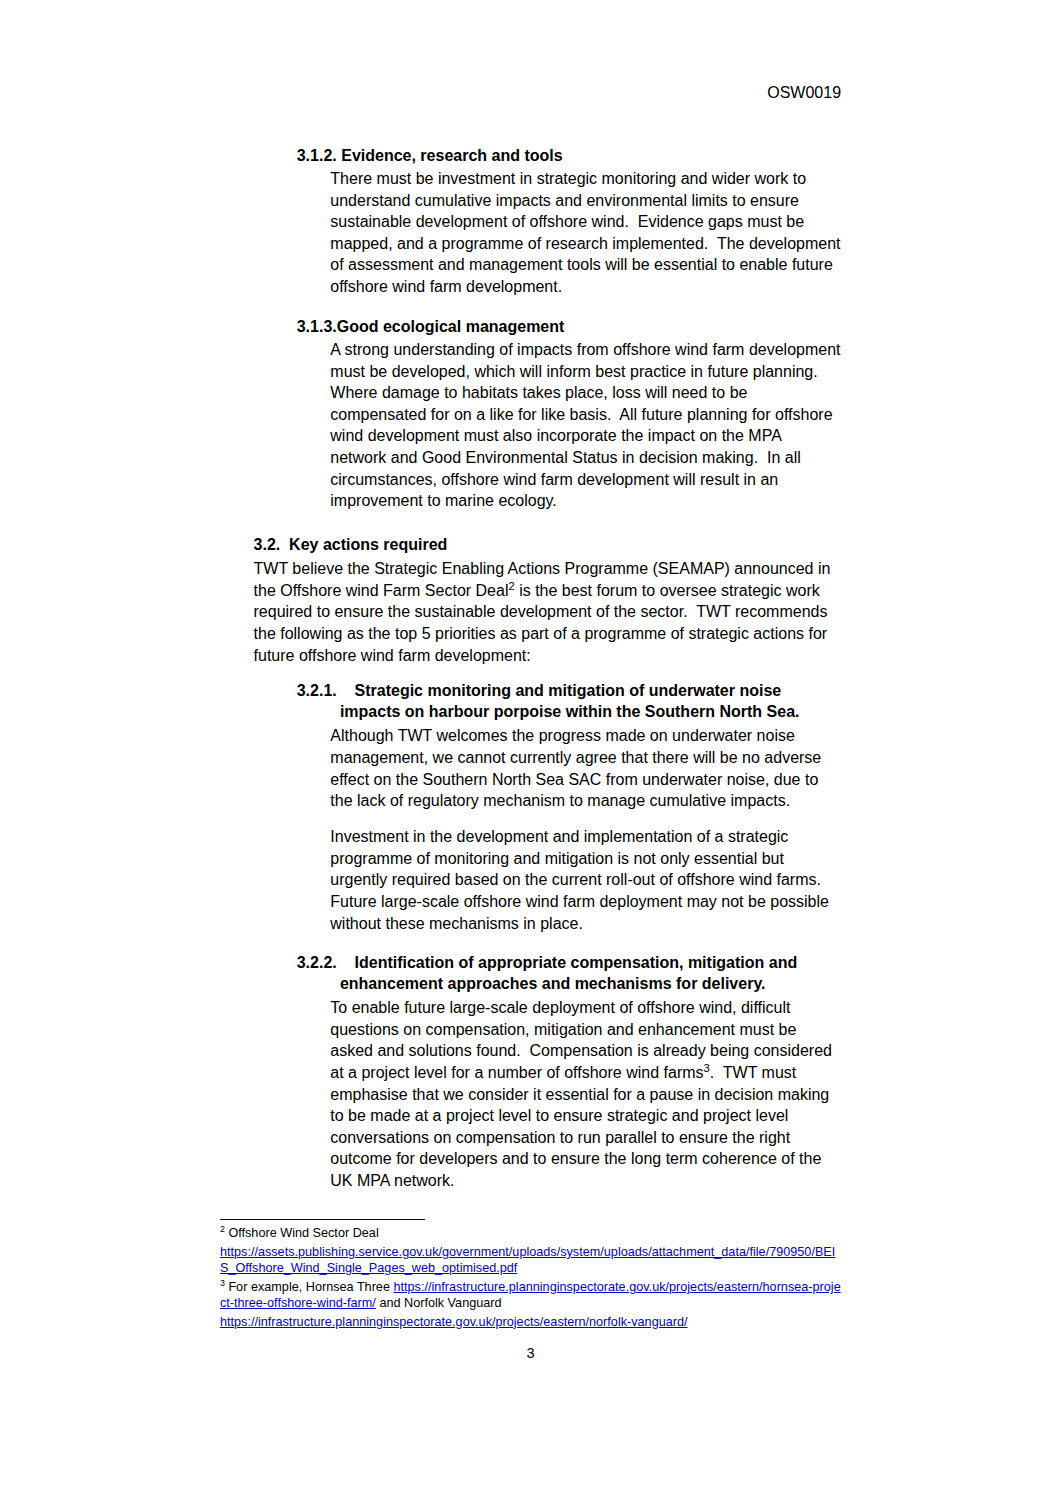OSW0019
3.1.2. Evidence, research and tools
There must be investment in strategic monitoring and wider work to understand cumulative impacts and environmental limits to ensure sustainable development of offshore wind. Evidence gaps must be mapped, and a programme of research implemented. The development of assessment and management tools will be essential to enable future offshore wind farm development.
3.1.3.Good ecological management
A strong understanding of impacts from offshore wind farm development must be developed, which will inform best practice in future planning. Where damage to habitats takes place, loss will need to be compensated for on a like for like basis. All future planning for offshore wind development must also incorporate the impact on the MPA network and Good Environmental Status in decision making. In all circumstances, offshore wind farm development will result in an improvement to marine ecology.
3.2. Key actions required
TWT believe the Strategic Enabling Actions Programme (SEAMAP) announced in the Offshore wind Farm Sector Deal2 is the best forum to oversee strategic work required to ensure the sustainable development of the sector. TWT recommends the following as the top 5 priorities as part of a programme of strategic actions for future offshore wind farm development:
3.2.1. Strategic monitoring and mitigation of underwater noise impacts on harbour porpoise within the Southern North Sea.
Although TWT welcomes the progress made on underwater noise management, we cannot currently agree that there will be no adverse effect on the Southern North Sea SAC from underwater noise, due to the lack of regulatory mechanism to manage cumulative impacts.
Investment in the development and implementation of a strategic programme of monitoring and mitigation is not only essential but urgently required based on the current roll-out of offshore wind farms. Future large-scale offshore wind farm deployment may not be possible without these mechanisms in place.
3.2.2. Identification of appropriate compensation, mitigation and enhancement approaches and mechanisms for delivery.
To enable future large-scale deployment of offshore wind, difficult questions on compensation, mitigation and enhancement must be asked and solutions found. Compensation is already being considered at a project level for a number of offshore wind farms3. TWT must emphasise that we consider it essential for a pause in decision making to be made at a project level to ensure strategic and project level conversations on compensation to run parallel to ensure the right outcome for developers and to ensure the long term coherence of the UK MPA network.
2 Offshore Wind Sector Deal
https://assets.publishing.service.gov.uk/government/uploads/system/uploads/attachment_data/file/790950/BEIS_Offshore_Wind_Single_Pages_web_optimised.pdf
3 For example, Hornsea Three https://infrastructure.planninginspectorate.gov.uk/projects/eastern/hornsea-project-three-offshore-wind-farm/ and Norfolk Vanguard
https://infrastructure.planninginspectorate.gov.uk/projects/eastern/norfolk-vanguard/
3